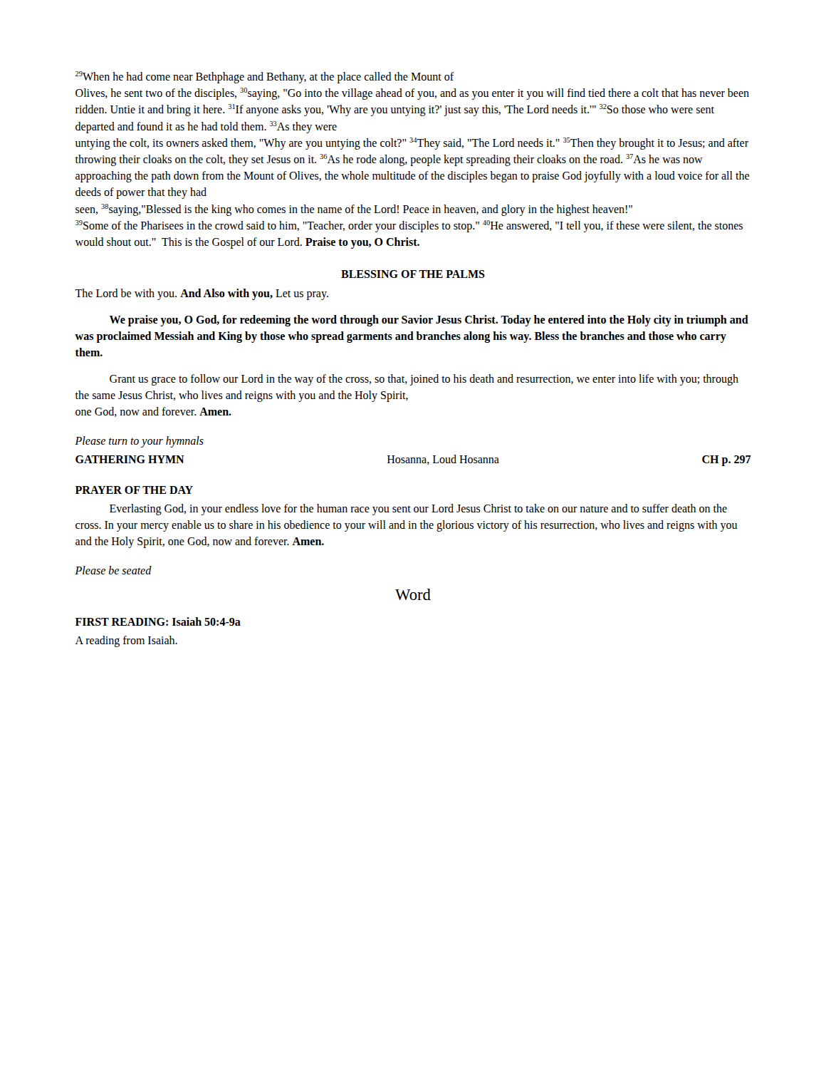29When he had come near Bethphage and Bethany, at the place called the Mount of
Olives, he sent two of the disciples, 30saying, "Go into the village ahead of you, and as you enter it you will find tied there a colt that has never been ridden. Untie it and bring it here. 31If anyone asks you, 'Why are you untying it?' just say this, 'The Lord needs it.'" 32So those who were sent departed and found it as he had told them. 33As they were
untying the colt, its owners asked them, "Why are you untying the colt?" 34They said, "The Lord needs it." 35Then they brought it to Jesus; and after throwing their cloaks on the colt, they set Jesus on it. 36As he rode along, people kept spreading their cloaks on the road. 37As he was now approaching the path down from the Mount of Olives, the whole multitude of the disciples began to praise God joyfully with a loud voice for all the deeds of power that they had
seen, 38saying,"Blessed is the king who comes in the name of the Lord! Peace in heaven, and glory in the highest heaven!"
39Some of the Pharisees in the crowd said to him, "Teacher, order your disciples to stop." 40He answered, "I tell you, if these were silent, the stones would shout out." This is the Gospel of our Lord. Praise to you, O Christ.
BLESSING OF THE PALMS
The Lord be with you. And Also with you, Let us pray.
We praise you, O God, for redeeming the word through our Savior Jesus Christ. Today he entered into the Holy city in triumph and was proclaimed Messiah and King by those who spread garments and branches along his way. Bless the branches and those who carry them.
Grant us grace to follow our Lord in the way of the cross, so that, joined to his death and resurrection, we enter into life with you; through the same Jesus Christ, who lives and reigns with you and the Holy Spirit,
one God, now and forever. Amen.
Please turn to your hymnals
GATHERING HYMN Hosanna, Loud Hosanna CH p. 297
PRAYER OF THE DAY
Everlasting God, in your endless love for the human race you sent our Lord Jesus Christ to take on our nature and to suffer death on the cross. In your mercy enable us to share in his obedience to your will and in the glorious victory of his resurrection, who lives and reigns with you and the Holy Spirit, one God, now and forever. Amen.
Please be seated
Word
FIRST READING: Isaiah 50:4-9a
A reading from Isaiah.